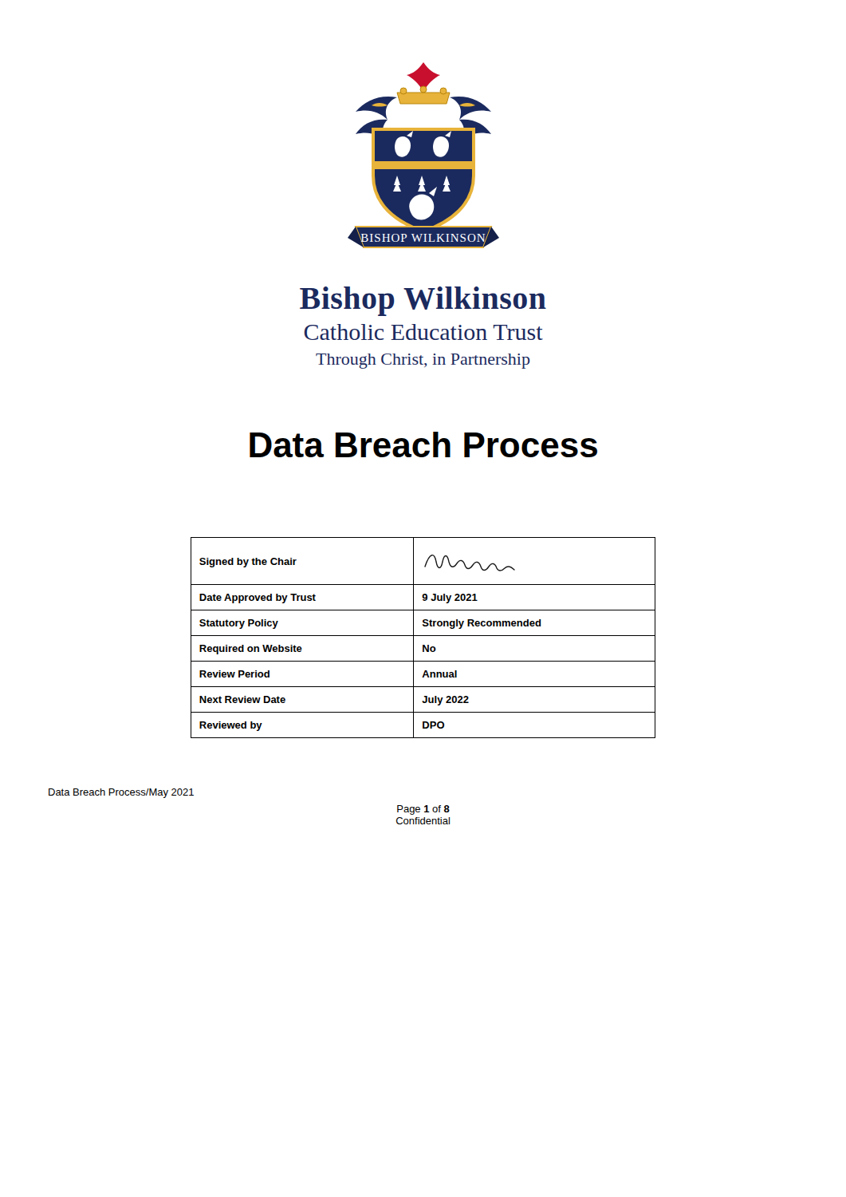BISHOP WILKINSON
Bishop Wilkinson
Catholic Education Trust
Through Christ, in Partnership
Data Breach Process
| Signed by the Chair | |
| Date Approved by Trust | 9 July 2021 |
| Statutory Policy | Strongly Recommended |
| Required on Website | No |
| Review Period | Annual |
| Next Review Date | July 2022 |
| Reviewed by | DPO |
Data Breach Process/May 2021
Page 1 of 8 Confidential